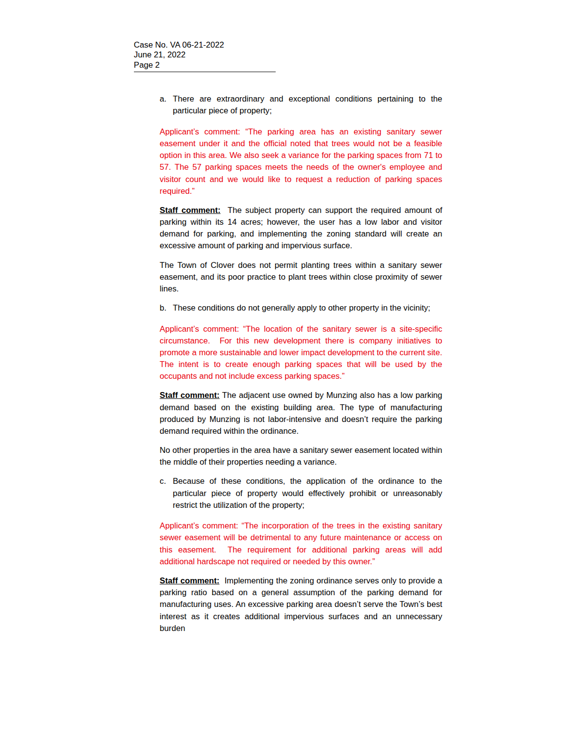Case No. VA 06-21-2022
June 21, 2022
Page 2
a.
There are extraordinary and exceptional conditions pertaining to the particular piece of property;
Applicant’s comment: “The parking area has an existing sanitary sewer easement under it and the official noted that trees would not be a feasible option in this area. We also seek a variance for the parking spaces from 71 to 57. The 57 parking spaces meets the needs of the owner's employee and visitor count and we would like to request a reduction of parking spaces required.”
Staff comment: The subject property can support the required amount of parking within its 14 acres; however, the user has a low labor and visitor demand for parking, and implementing the zoning standard will create an excessive amount of parking and impervious surface.
The Town of Clover does not permit planting trees within a sanitary sewer easement, and its poor practice to plant trees within close proximity of sewer lines.
b.
These conditions do not generally apply to other property in the vicinity;
Applicant’s comment: “The location of the sanitary sewer is a site-specific circumstance. For this new development there is company initiatives to promote a more sustainable and lower impact development to the current site. The intent is to create enough parking spaces that will be used by the occupants and not include excess parking spaces.”
Staff comment: The adjacent use owned by Munzing also has a low parking demand based on the existing building area. The type of manufacturing produced by Munzing is not labor-intensive and doesn’t require the parking demand required within the ordinance.
No other properties in the area have a sanitary sewer easement located within the middle of their properties needing a variance.
c.
Because of these conditions, the application of the ordinance to the particular piece of property would effectively prohibit or unreasonably restrict the utilization of the property;
Applicant’s comment: “The incorporation of the trees in the existing sanitary sewer easement will be detrimental to any future maintenance or access on this easement. The requirement for additional parking areas will add additional hardscape not required or needed by this owner.”
Staff comment: Implementing the zoning ordinance serves only to provide a parking ratio based on a general assumption of the parking demand for manufacturing uses. An excessive parking area doesn’t serve the Town’s best interest as it creates additional impervious surfaces and an unnecessary burden